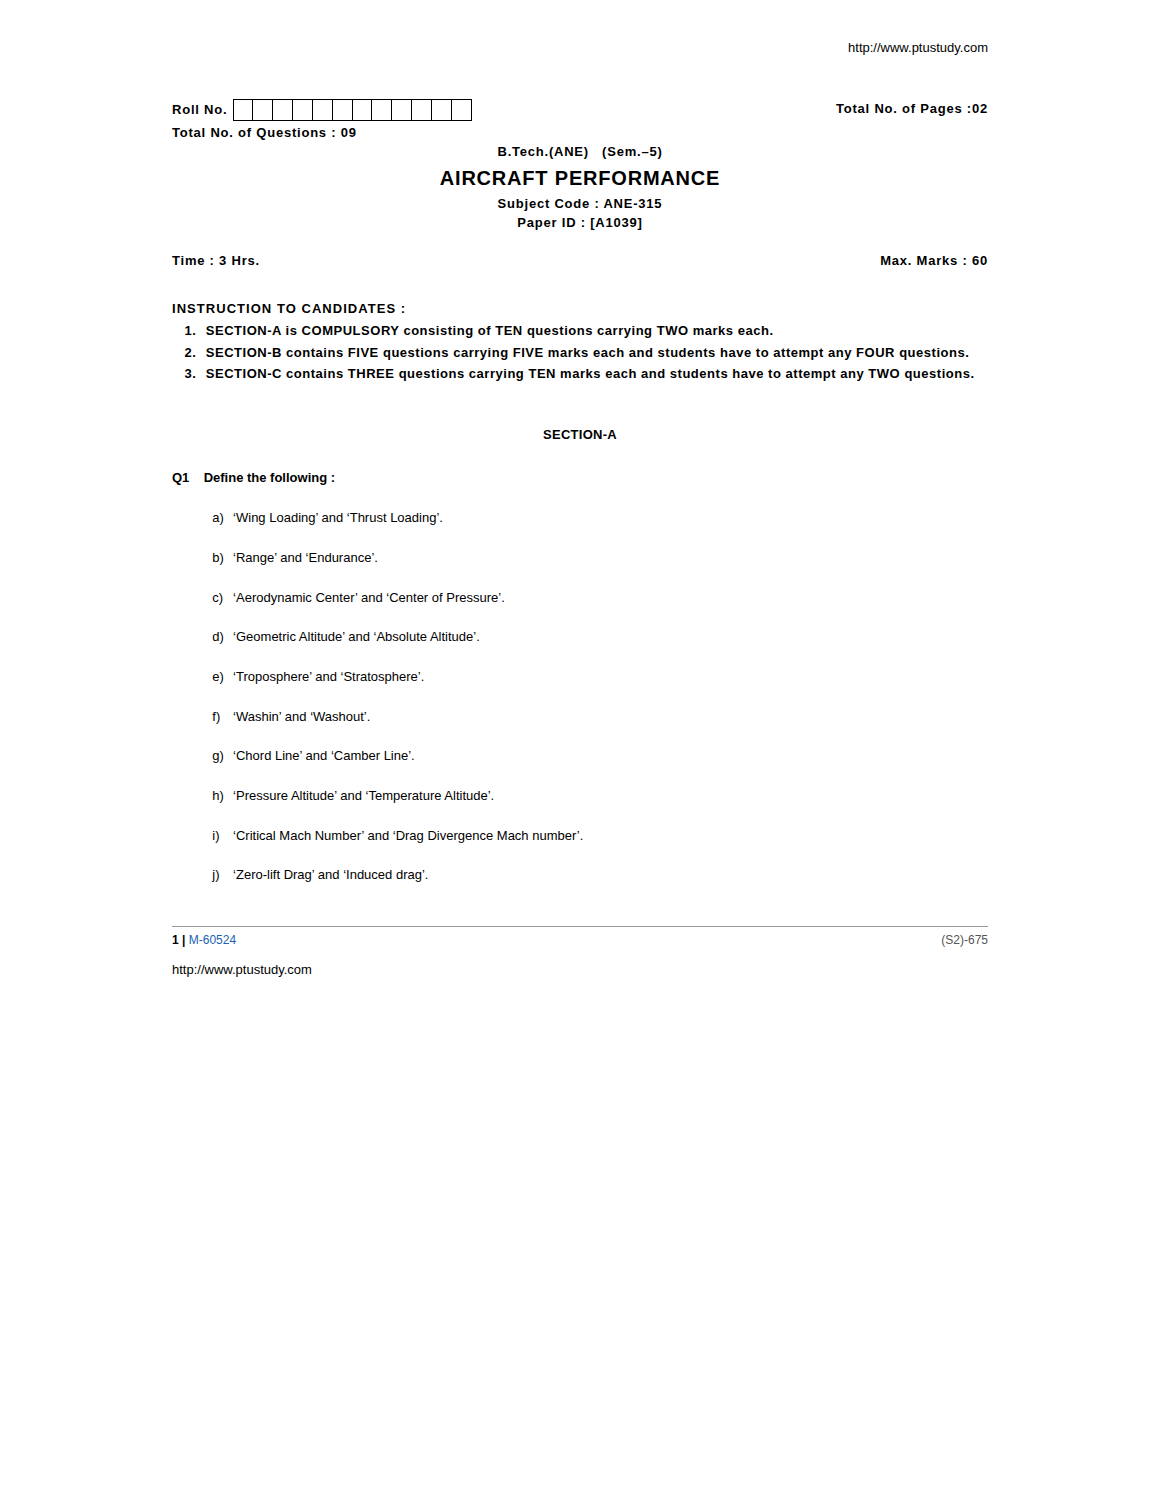http://www.ptustudy.com
Roll No.
Total No. of Pages :02
Total No. of Questions : 09
B.Tech.(ANE) (Sem.–5)
AIRCRAFT PERFORMANCE
Subject Code : ANE-315
Paper ID : [A1039]
Time : 3 Hrs.
Max. Marks : 60
INSTRUCTION TO CANDIDATES :
SECTION-A is COMPULSORY consisting of TEN questions carrying TWO marks each.
SECTION-B contains FIVE questions carrying FIVE marks each and students have to attempt any FOUR questions.
SECTION-C contains THREE questions carrying TEN marks each and students have to attempt any TWO questions.
SECTION-A
Q1 Define the following :
a)‘Wing Loading’ and ‘Thrust Loading’.
b)‘Range’ and ‘Endurance’.
c)‘Aerodynamic Center’ and ‘Center of Pressure’.
d)‘Geometric Altitude’ and ‘Absolute Altitude’.
e)‘Troposphere’ and ‘Stratosphere’.
f)‘Washin’ and ‘Washout’.
g)‘Chord Line’ and ‘Camber Line’.
h)‘Pressure Altitude’ and ‘Temperature Altitude’.
i)‘Critical Mach Number’ and ‘Drag Divergence Mach number’.
j)‘Zero-lift Drag’ and ‘Induced drag’.
1 | M-60524
(S2)-675
http://www.ptustudy.com